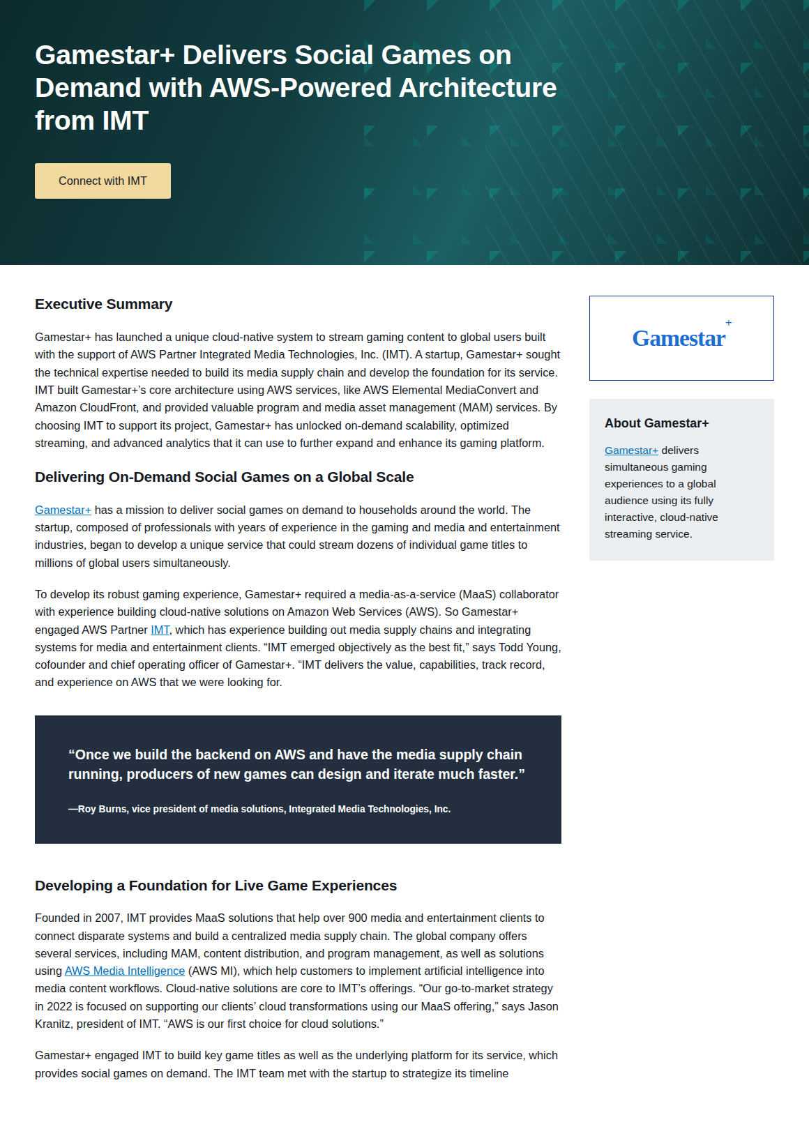Gamestar+ Delivers Social Games on Demand with AWS-Powered Architecture from IMT
Connect with IMT
Executive Summary
Gamestar+ has launched a unique cloud-native system to stream gaming content to global users built with the support of AWS Partner Integrated Media Technologies, Inc. (IMT). A startup, Gamestar+ sought the technical expertise needed to build its media supply chain and develop the foundation for its service. IMT built Gamestar+’s core architecture using AWS services, like AWS Elemental MediaConvert and Amazon CloudFront, and provided valuable program and media asset management (MAM) services. By choosing IMT to support its project, Gamestar+ has unlocked on-demand scalability, optimized streaming, and advanced analytics that it can use to further expand and enhance its gaming platform.
Delivering On-Demand Social Games on a Global Scale
Gamestar+ has a mission to deliver social games on demand to households around the world. The startup, composed of professionals with years of experience in the gaming and media and entertainment industries, began to develop a unique service that could stream dozens of individual game titles to millions of global users simultaneously.
To develop its robust gaming experience, Gamestar+ required a media-as-a-service (MaaS) collaborator with experience building cloud-native solutions on Amazon Web Services (AWS). So Gamestar+ engaged AWS Partner IMT, which has experience building out media supply chains and integrating systems for media and entertainment clients. “IMT emerged objectively as the best fit,” says Todd Young, cofounder and chief operating officer of Gamestar+. “IMT delivers the value, capabilities, track record, and experience on AWS that we were looking for.
“Once we build the backend on AWS and have the media supply chain running, producers of new games can design and iterate much faster.”
—Roy Burns, vice president of media solutions, Integrated Media Technologies, Inc.
Developing a Foundation for Live Game Experiences
Founded in 2007, IMT provides MaaS solutions that help over 900 media and entertainment clients to connect disparate systems and build a centralized media supply chain. The global company offers several services, including MAM, content distribution, and program management, as well as solutions using AWS Media Intelligence (AWS MI), which help customers to implement artificial intelligence into media content workflows. Cloud-native solutions are core to IMT’s offerings. “Our go-to-market strategy in 2022 is focused on supporting our clients’ cloud transformations using our MaaS offering,” says Jason Kranitz, president of IMT. “AWS is our first choice for cloud solutions.”
Gamestar+ engaged IMT to build key game titles as well as the underlying platform for its service, which provides social games on demand. The IMT team met with the startup to strategize its timeline
Gamestar+
About Gamestar+
Gamestar+ delivers simultaneous gaming experiences to a global audience using its fully interactive, cloud-native streaming service.